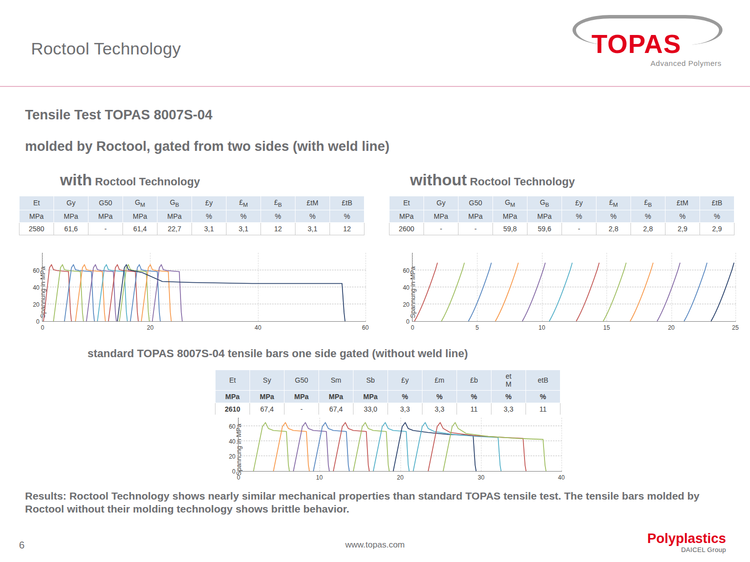Roctool Technology
TOPAS
Advanced Polymers
Tensile Test TOPAS 8007S-04
molded by Roctool, gated from two sides (with weld line)
with Roctool Technology
without Roctool Technology
| Et | Gy | G50 | G M | G B | £y | £ M | £ B | £tM | £tB |
| MPa | MPa | MPa | MPa | MPa | % | % | % | % | % |
| 2580 | 61,6 | - | 61,4 | 22,7 | 3,1 | 3,1 | 12 | 3,1 | 12 |
| Et | Gy | G50 | G M | G B | £y | £ M | £ B | £tM | £tB |
| MPa | MPa | MPa | MPa | MPa | % | % | % | % | % |
| 2600 | - | - | 59,8 | 59,6 | - | 2,8 | 2,8 | 2,9 | 2,9 |
Spannung in MPa
0
20
40
60
0
20
40
60
Spannung in MPa
0
20
40
60
0
5
10
15
20
25
standard TOPAS 8007S-04 tensile bars one side gated (without weld line)
| Et | Sy | G50 | Sm | Sb | £y | £m | £b | et M | etB |
| MPa | MPa | MPa | MPa | MPa | % | % | % | % | % |
| 2610 | 67,4 | - | 67,4 | 33,0 | 3,3 | 3,3 | 11 | 3,3 | 11 |
Spannung in MPa
0
20
40
60
0
10
20
30
40
Results: Roctool Technology shows nearly similar mechanical properties than standard TOPAS tensile test. The tensile bars molded by Roctool without their molding technology shows brittle behavior.
6
www.topas.com
Polyplastics
DAICEL Group